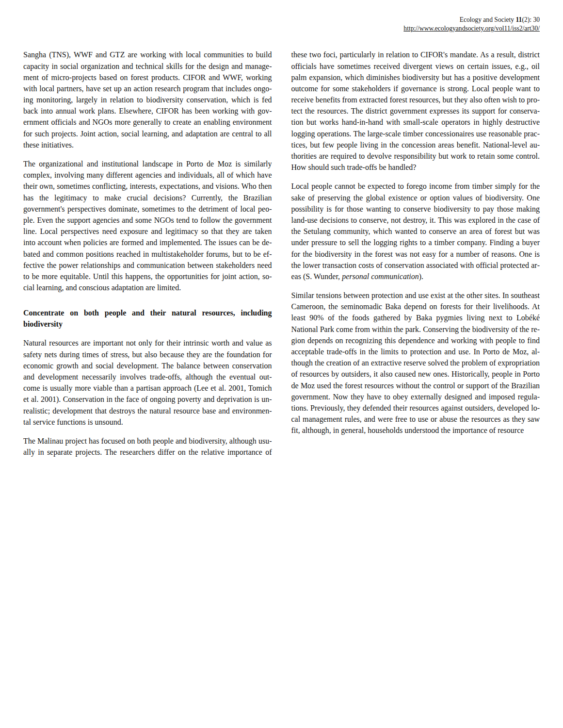Ecology and Society 11(2): 30
http://www.ecologyandsociety.org/vol11/iss2/art30/
Sangha (TNS), WWF and GTZ are working with local communities to build capacity in social organization and technical skills for the design and management of micro-projects based on forest products. CIFOR and WWF, working with local partners, have set up an action research program that includes ongoing monitoring, largely in relation to biodiversity conservation, which is fed back into annual work plans. Elsewhere, CIFOR has been working with government officials and NGOs more generally to create an enabling environment for such projects. Joint action, social learning, and adaptation are central to all these initiatives.
The organizational and institutional landscape in Porto de Moz is similarly complex, involving many different agencies and individuals, all of which have their own, sometimes conflicting, interests, expectations, and visions. Who then has the legitimacy to make crucial decisions? Currently, the Brazilian government's perspectives dominate, sometimes to the detriment of local people. Even the support agencies and some NGOs tend to follow the government line. Local perspectives need exposure and legitimacy so that they are taken into account when policies are formed and implemented. The issues can be debated and common positions reached in multistakeholder forums, but to be effective the power relationships and communication between stakeholders need to be more equitable. Until this happens, the opportunities for joint action, social learning, and conscious adaptation are limited.
Concentrate on both people and their natural resources, including biodiversity
Natural resources are important not only for their intrinsic worth and value as safety nets during times of stress, but also because they are the foundation for economic growth and social development. The balance between conservation and development necessarily involves trade-offs, although the eventual outcome is usually more viable than a partisan approach (Lee et al. 2001, Tomich et al. 2001). Conservation in the face of ongoing poverty and deprivation is unrealistic; development that destroys the natural resource base and environmental service functions is unsound.
The Malinau project has focused on both people and biodiversity, although usually in separate projects. The researchers differ on the relative importance of these two foci, particularly in relation to CIFOR's mandate. As a result, district officials have sometimes received divergent views on certain issues, e.g., oil palm expansion, which diminishes biodiversity but has a positive development outcome for some stakeholders if governance is strong. Local people want to receive benefits from extracted forest resources, but they also often wish to protect the resources. The district government expresses its support for conservation but works hand-in-hand with small-scale operators in highly destructive logging operations. The large-scale timber concessionaires use reasonable practices, but few people living in the concession areas benefit. National-level authorities are required to devolve responsibility but work to retain some control. How should such trade-offs be handled?
Local people cannot be expected to forego income from timber simply for the sake of preserving the global existence or option values of biodiversity. One possibility is for those wanting to conserve biodiversity to pay those making land-use decisions to conserve, not destroy, it. This was explored in the case of the Setulang community, which wanted to conserve an area of forest but was under pressure to sell the logging rights to a timber company. Finding a buyer for the biodiversity in the forest was not easy for a number of reasons. One is the lower transaction costs of conservation associated with official protected areas (S. Wunder, personal communication).
Similar tensions between protection and use exist at the other sites. In southeast Cameroon, the seminomadic Baka depend on forests for their livelihoods. At least 90% of the foods gathered by Baka pygmies living next to Lobéké National Park come from within the park. Conserving the biodiversity of the region depends on recognizing this dependence and working with people to find acceptable trade-offs in the limits to protection and use. In Porto de Moz, although the creation of an extractive reserve solved the problem of expropriation of resources by outsiders, it also caused new ones. Historically, people in Porto de Moz used the forest resources without the control or support of the Brazilian government. Now they have to obey externally designed and imposed regulations. Previously, they defended their resources against outsiders, developed local management rules, and were free to use or abuse the resources as they saw fit, although, in general, households understood the importance of resource